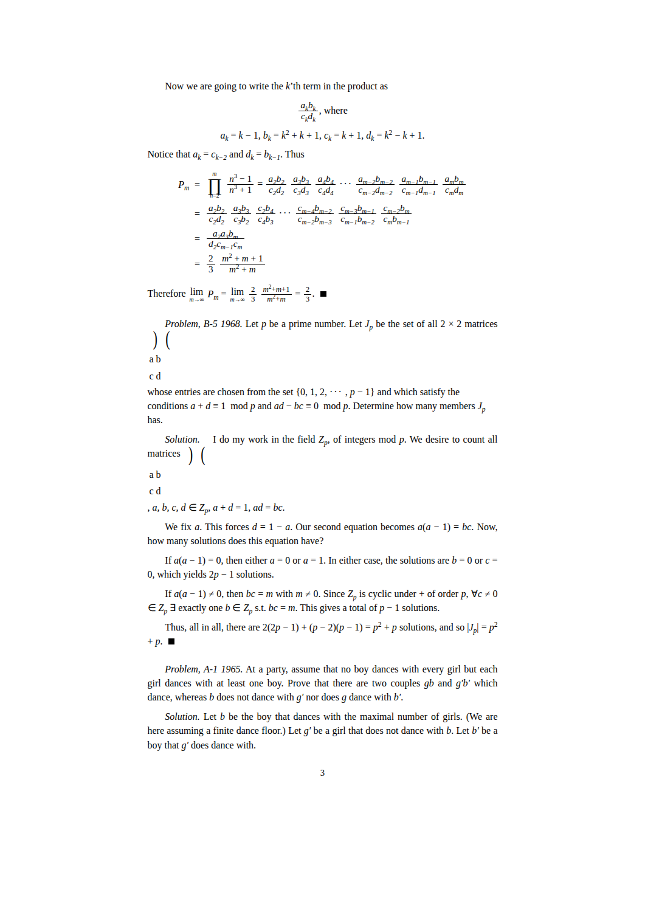Now we are going to write the k’th term in the product as
akbk ckdk, where
ak = k − 1, bk = k2 + k + 1, ck = k + 1, dk = k2 − k + 1.
Notice that ak = ck−2 and dk = bk−1. Thus
| P m | = | m ∏ n =2 n 3 − 1 n 3 + 1 = a 2 b 2 c 2 d 2 a 3 b 3 c 3 d 3 a 4 b 4 c 4 d 4 ··· a m−2 b m−2 c m−2 d m−2 a m−1 b m−1 c m−1 d m−1 a m b m c m d m |
| | = | a 2 b 2 c 2 d 2 a 3 b 3 c 3 b 2 c 2 b 4 c 4 b 3 ··· c m−4 b m−2 c m−2 b m−3 c m−3 b m−1 c m−1 b m−2 c m−2 b m c m b m−1 |
| | = | a 2 a 3 b m d 2 c m−1 c m |
| | = | 2 3 m 2 + m + 1 m 2 + m |
Therefore lim m→∞ Pm = lim m→∞ 23 m2+m+1 m2+m = 23.
Problem, B-5 1968. Let p be a prime number. Let Jp be the set of all 2 × 2 matrices
| a | b |
| c | d |
whose entries are chosen from the set {0, 1, 2, ··· , p − 1} and which satisfy the conditions a + d ≡ 1 mod p and ad − bc ≡ 0 mod p. Determine how many members Jp has.
Solution. I do my work in the field Zp, of integers mod p. We desire to count all matrices
| a | b |
| c | d |
, a, b, c, d ∈ Zp, a + d = 1, ad = bc.
We fix a. This forces d = 1 − a. Our second equation becomes a(a − 1) = bc. Now, how many solutions does this equation have?
If a(a − 1) = 0, then either a = 0 or a = 1. In either case, the solutions are b = 0 or c = 0, which yields 2p − 1 solutions.
If a(a − 1) ≠ 0, then bc = m with m ≠ 0. Since Zp is cyclic under + of order p, ∀c ≠ 0 ∈ Zp ∃ exactly one b ∈ Zp s.t. bc = m. This gives a total of p − 1 solutions.
Thus, all in all, there are 2(2p − 1) + (p − 2)(p − 1) = p2 + p solutions, and so |Jp| = p2 + p.
Problem, A-1 1965. At a party, assume that no boy dances with every girl but each girl dances with at least one boy. Prove that there are two couples gb and g′b′ which dance, whereas b does not dance with g′ nor does g dance with b′.
Solution. Let b be the boy that dances with the maximal number of girls. (We are here assuming a finite dance floor.) Let g′ be a girl that does not dance with b. Let b′ be a boy that g′ does dance with.
3